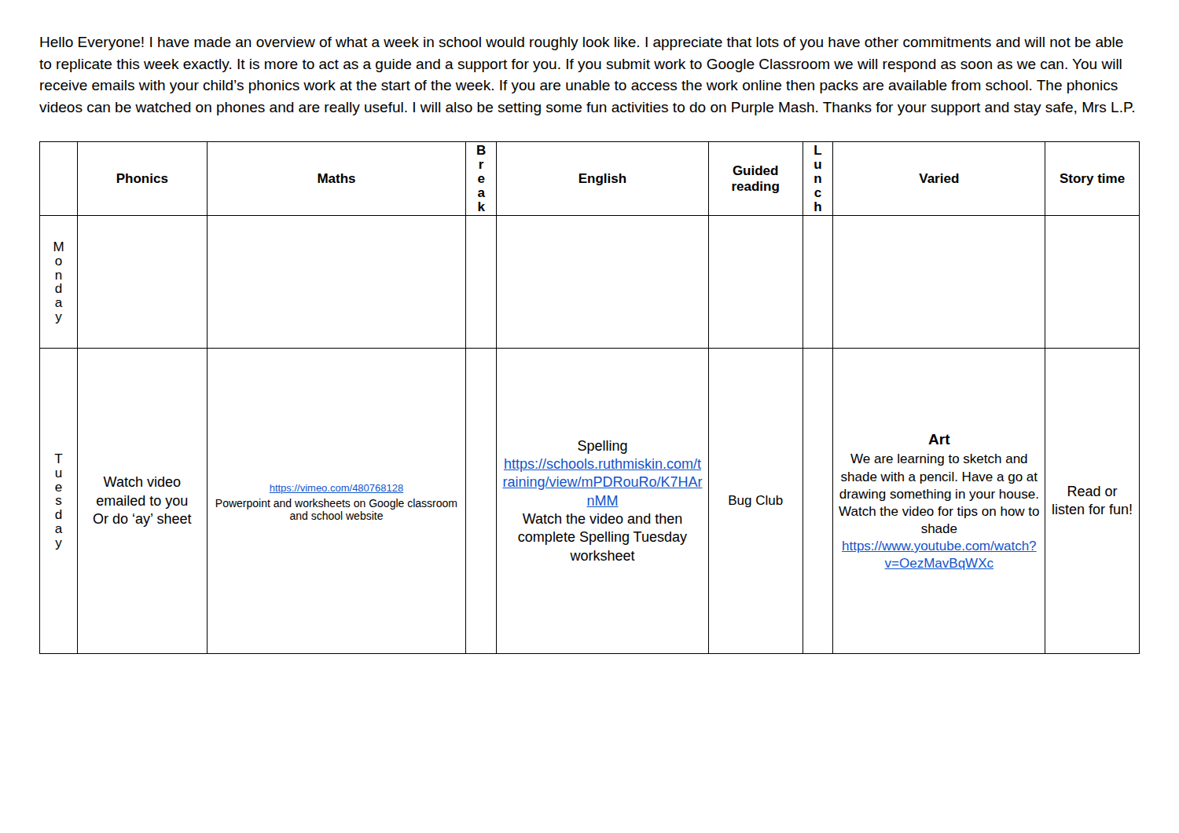Hello Everyone! I have made an overview of what a week in school would roughly look like. I appreciate that lots of you have other commitments and will not be able to replicate this week exactly. It is more to act as a guide and a support for you. If you submit work to Google Classroom we will respond as soon as we can. You will receive emails with your child’s phonics work at the start of the week. If you are unable to access the work online then packs are available from school. The phonics videos can be watched on phones and are really useful. I will also be setting some fun activities to do on Purple Mash. Thanks for your support and stay safe, Mrs L.P.
| | Phonics | Maths | B r e a k | English | Guided reading | L u n c h | Varied | Story time |
| --- | --- | --- | --- | --- | --- | --- | --- | --- |
| M o n d a y | | | | | | | | |
| T u e s d a y | Watch video emailed to you Or do ‘ay’ sheet | https://vimeo.com/480768128 Powerpoint and worksheets on Google classroom and school website | | Spelling https://schools.ruthmiskin.com/training/view/mPDRouRo/K7HArnMM Watch the video and then complete Spelling Tuesday worksheet | Bug Club | | Art We are learning to sketch and shade with a pencil. Have a go at drawing something in your house. Watch the video for tips on how to shade https://www.youtube.com/watch?v=OezMavBqWXc | Read or listen for fun! |